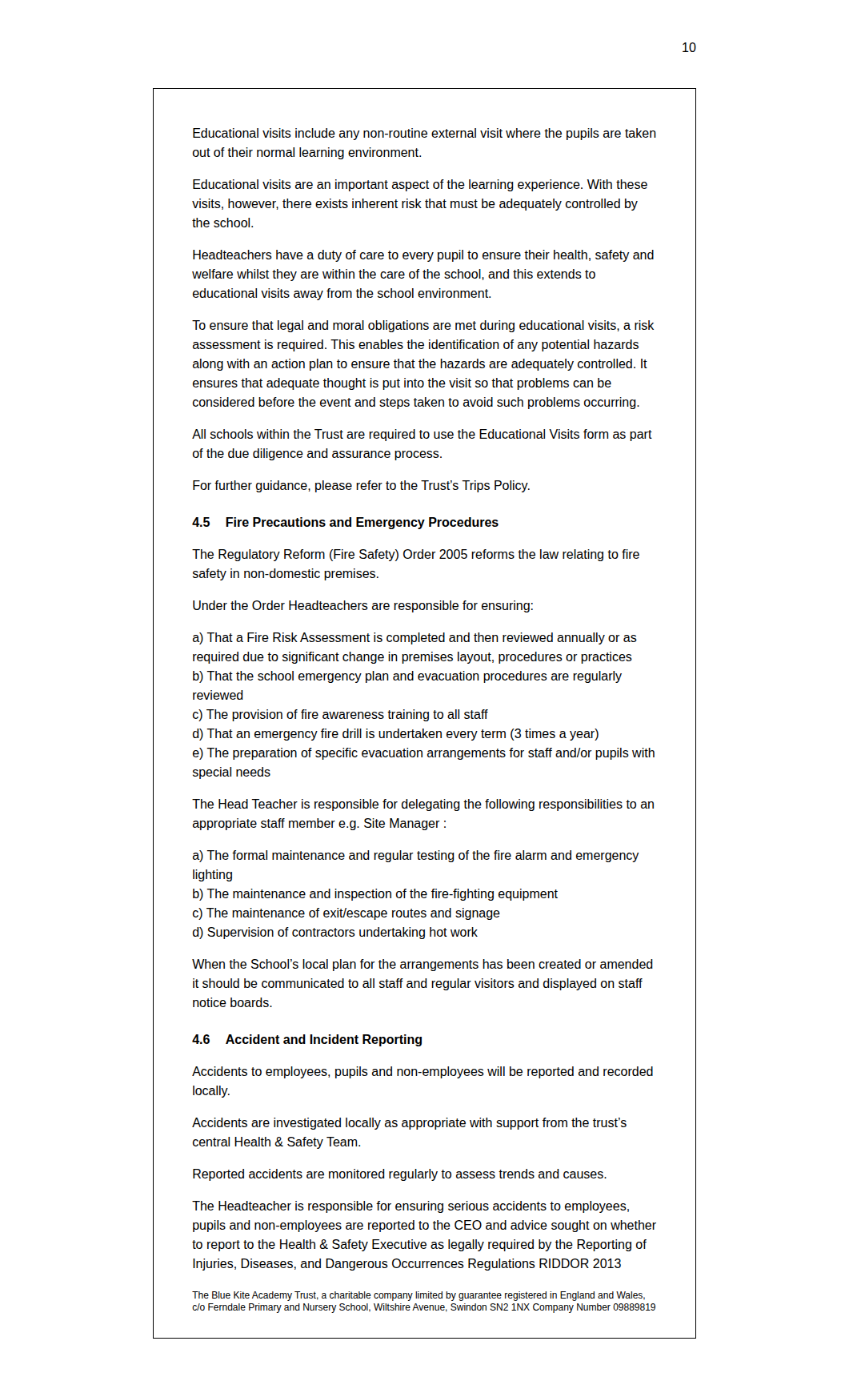10
Educational visits include any non-routine external visit where the pupils are taken out of their normal learning environment.
Educational visits are an important aspect of the learning experience. With these visits, however, there exists inherent risk that must be adequately controlled by the school.
Headteachers have a duty of care to every pupil to ensure their health, safety and welfare whilst they are within the care of the school, and this extends to educational visits away from the school environment.
To ensure that legal and moral obligations are met during educational visits, a risk assessment is required. This enables the identification of any potential hazards along with an action plan to ensure that the hazards are adequately controlled. It ensures that adequate thought is put into the visit so that problems can be considered before the event and steps taken to avoid such problems occurring.
All schools within the Trust are required to use the Educational Visits form as part of the due diligence and assurance process.
For further guidance, please refer to the Trust’s Trips Policy.
4.5 Fire Precautions and Emergency Procedures
The Regulatory Reform (Fire Safety) Order 2005 reforms the law relating to fire safety in non-domestic premises.
Under the Order Headteachers are responsible for ensuring:
a) That a Fire Risk Assessment is completed and then reviewed annually or as required due to significant change in premises layout, procedures or practices
b) That the school emergency plan and evacuation procedures are regularly reviewed
c) The provision of fire awareness training to all staff
d) That an emergency fire drill is undertaken every term (3 times a year)
e) The preparation of specific evacuation arrangements for staff and/or pupils with special needs
The Head Teacher is responsible for delegating the following responsibilities to an appropriate staff member e.g. Site Manager :
a) The formal maintenance and regular testing of the fire alarm and emergency lighting
b) The maintenance and inspection of the fire-fighting equipment
c) The maintenance of exit/escape routes and signage
d) Supervision of contractors undertaking hot work
When the School’s local plan for the arrangements has been created or amended it should be communicated to all staff and regular visitors and displayed on staff notice boards.
4.6 Accident and Incident Reporting
Accidents to employees, pupils and non-employees will be reported and recorded locally.
Accidents are investigated locally as appropriate with support from the trust’s central Health & Safety Team.
Reported accidents are monitored regularly to assess trends and causes.
The Headteacher is responsible for ensuring serious accidents to employees, pupils and non-employees are reported to the CEO and advice sought on whether to report to the Health & Safety Executive as legally required by the Reporting of Injuries, Diseases, and Dangerous Occurrences Regulations RIDDOR 2013
The Blue Kite Academy Trust, a charitable company limited by guarantee registered in England and Wales, c/o Ferndale Primary and Nursery School, Wiltshire Avenue, Swindon SN2 1NX Company Number 09889819